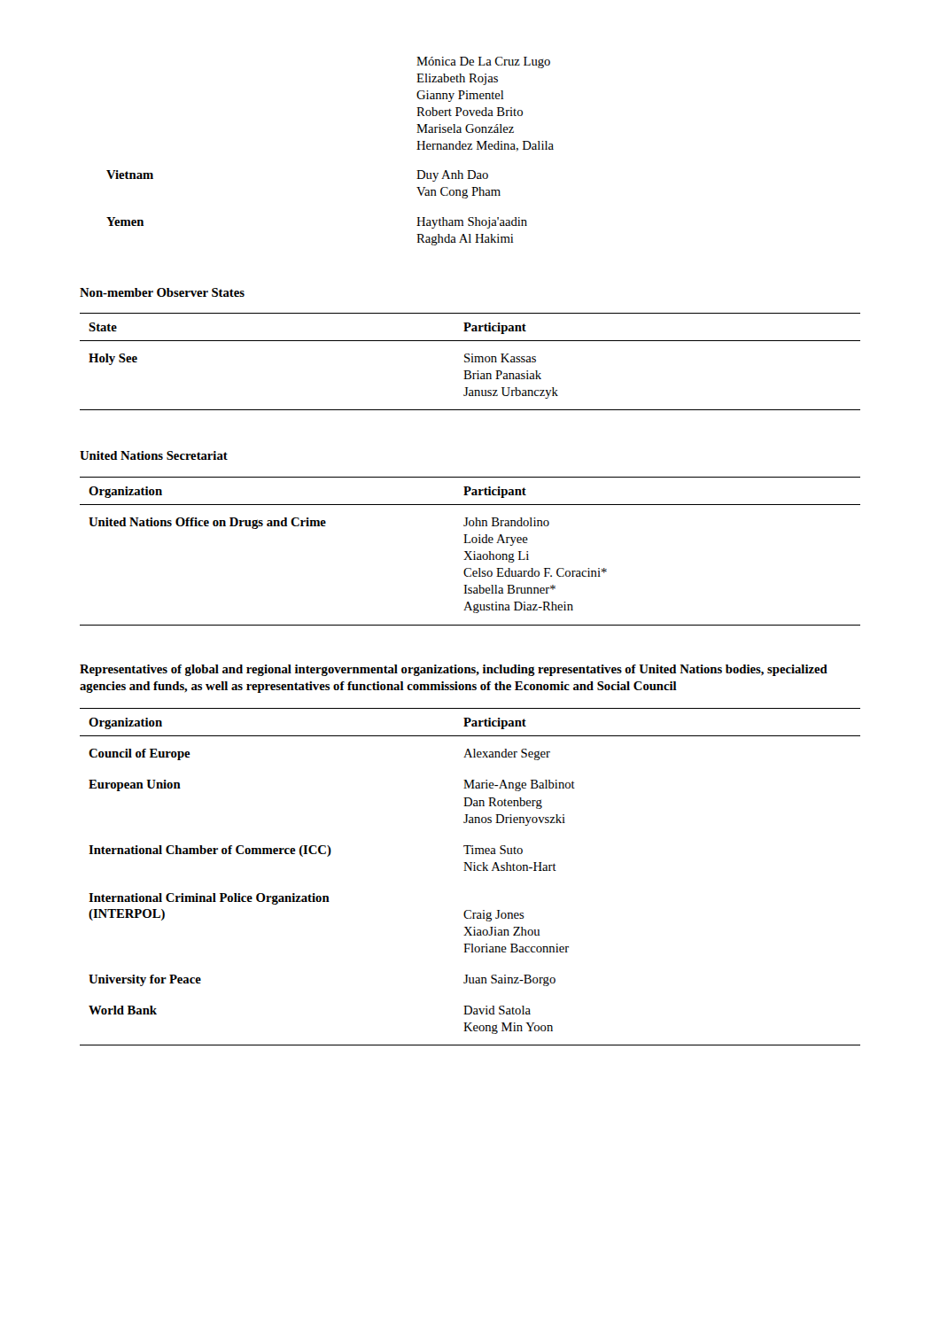Mónica De La Cruz Lugo
Elizabeth Rojas
Gianny Pimentel
Robert Poveda Brito
Marisela González
Hernandez Medina, Dalila
Vietnam
Duy Anh Dao
Van Cong Pham
Yemen
Haytham Shoja'aadin
Raghda Al Hakimi
Non-member Observer States
| State | Participant |
| --- | --- |
| Holy See | Simon Kassas Brian Panasiak Janusz Urbanczyk |
United Nations Secretariat
| Organization | Participant |
| --- | --- |
| United Nations Office on Drugs and Crime | John Brandolino Loide Aryee Xiaohong Li Celso Eduardo F. Coracini* Isabella Brunner* Agustina Diaz-Rhein |
Representatives of global and regional intergovernmental organizations, including representatives of United Nations bodies, specialized agencies and funds, as well as representatives of functional commissions of the Economic and Social Council
| Organization | Participant |
| --- | --- |
| Council of Europe | Alexander Seger |
| European Union | Marie-Ange Balbinot Dan Rotenberg Janos Drienyovszki |
| International Chamber of Commerce (ICC) | Timea Suto Nick Ashton-Hart |
| International Criminal Police Organization (INTERPOL) | Craig Jones XiaoJian Zhou Floriane Bacconnier |
| University for Peace | Juan Sainz-Borgo |
| World Bank | David Satola Keong Min Yoon |